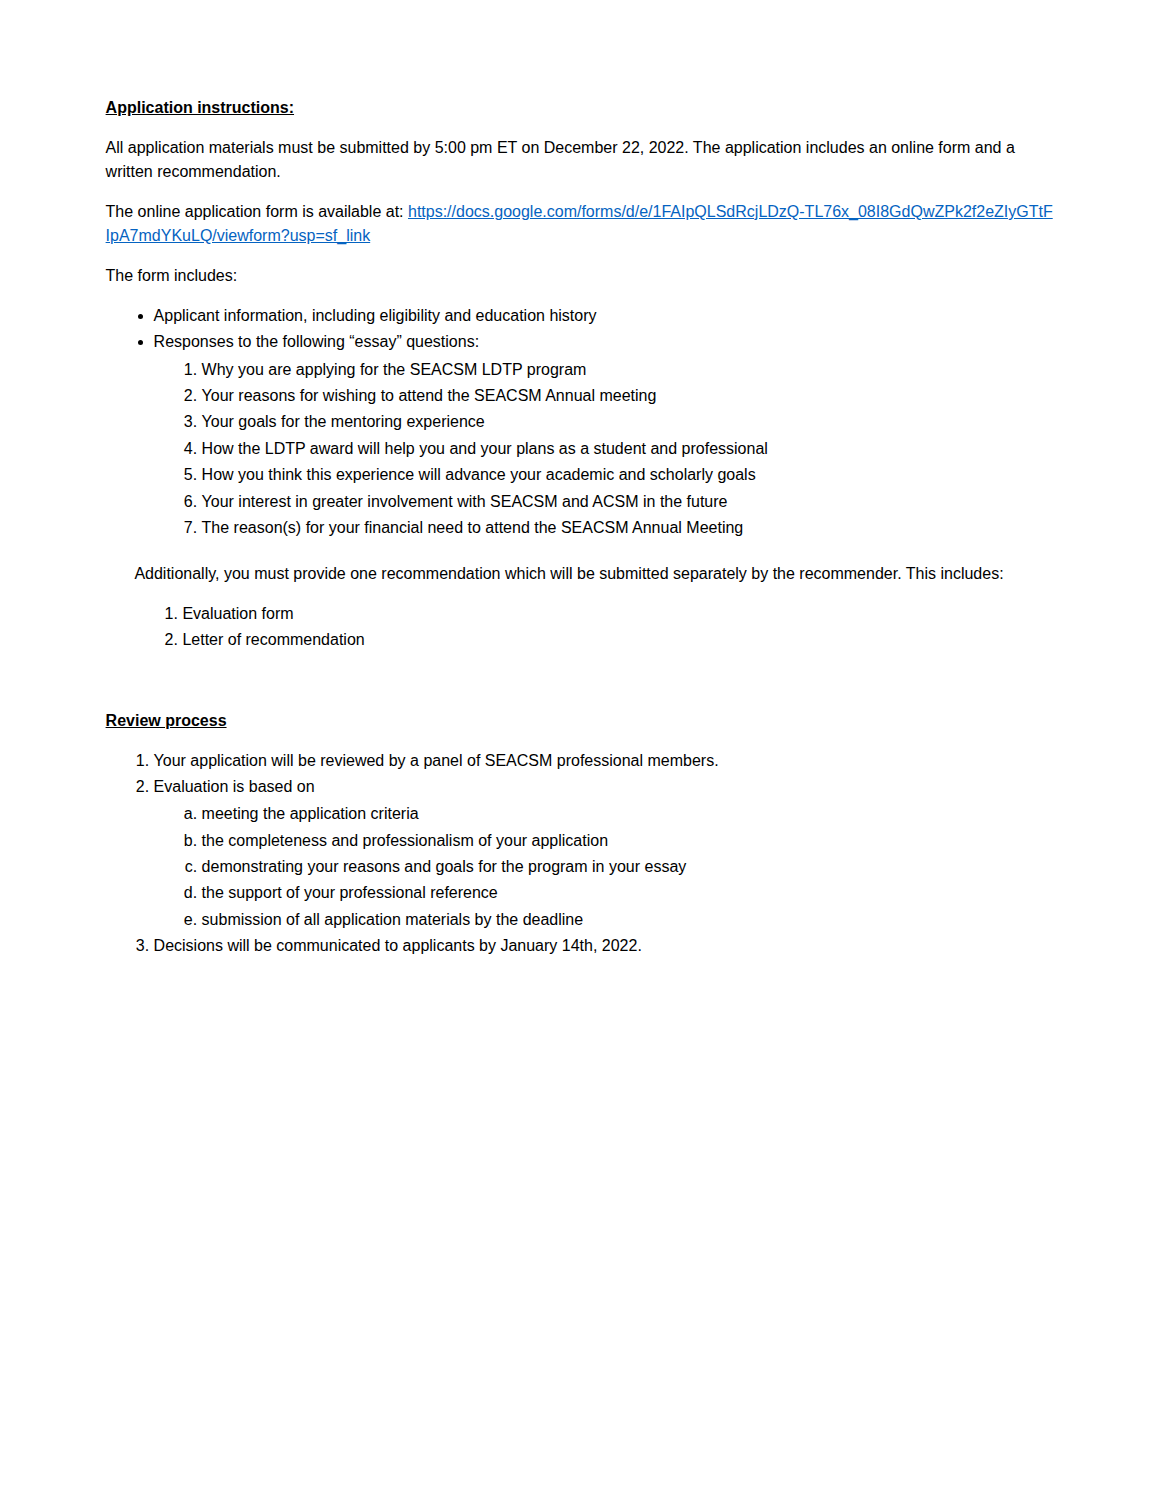Application instructions:
All application materials must be submitted by 5:00 pm ET on December 22, 2022. The application includes an online form and a written recommendation.
The online application form is available at: https://docs.google.com/forms/d/e/1FAIpQLSdRcjLDzQ-TL76x_08I8GdQwZPk2f2eZIyGTtFIpA7mdYKuLQ/viewform?usp=sf_link
The form includes:
Applicant information, including eligibility and education history
Responses to the following “essay” questions:
Why you are applying for the SEACSM LDTP program
Your reasons for wishing to attend the SEACSM Annual meeting
Your goals for the mentoring experience
How the LDTP award will help you and your plans as a student and professional
How you think this experience will advance your academic and scholarly goals
Your interest in greater involvement with SEACSM and ACSM in the future
The reason(s) for your financial need to attend the SEACSM Annual Meeting
Additionally, you must provide one recommendation which will be submitted separately by the recommender. This includes:
Evaluation form
Letter of recommendation
Review process
Your application will be reviewed by a panel of SEACSM professional members.
Evaluation is based on
meeting the application criteria
the completeness and professionalism of your application
demonstrating your reasons and goals for the program in your essay
the support of your professional reference
submission of all application materials by the deadline
Decisions will be communicated to applicants by January 14th, 2022.